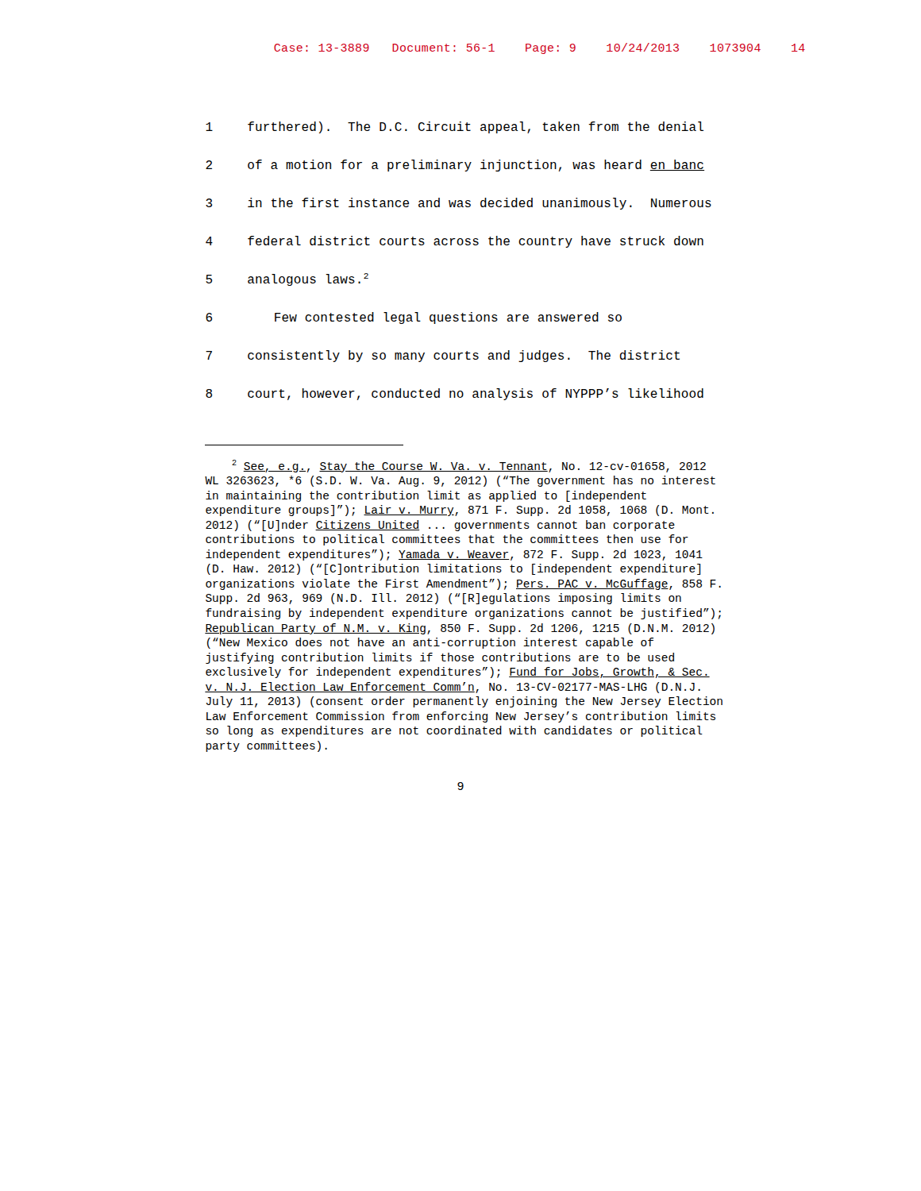Case: 13-3889 Document: 56-1 Page: 9 10/24/2013 1073904 14
1
furthered). The D.C. Circuit appeal, taken from the denial
2
of a motion for a preliminary injunction, was heard en banc
3
in the first instance and was decided unanimously. Numerous
4
federal district courts across the country have struck down
5
analogous laws.2
6
Few contested legal questions are answered so
7
consistently by so many courts and judges. The district
8
court, however, conducted no analysis of NYPPP’s likelihood
2 See, e.g., Stay the Course W. Va. v. Tennant, No. 12-cv-01658, 2012 WL 3263623, *6 (S.D. W. Va. Aug. 9, 2012) (“The government has no interest in maintaining the contribution limit as applied to [independent expenditure groups]”); Lair v. Murry, 871 F. Supp. 2d 1058, 1068 (D. Mont. 2012) (“[U]nder Citizens United ... governments cannot ban corporate contributions to political committees that the committees then use for independent expenditures”); Yamada v. Weaver, 872 F. Supp. 2d 1023, 1041 (D. Haw. 2012) (“[C]ontribution limitations to [independent expenditure] organizations violate the First Amendment”); Pers. PAC v. McGuffage, 858 F. Supp. 2d 963, 969 (N.D. Ill. 2012) (“[R]egulations imposing limits on fundraising by independent expenditure organizations cannot be justified”); Republican Party of N.M. v. King, 850 F. Supp. 2d 1206, 1215 (D.N.M. 2012) (“New Mexico does not have an anti-corruption interest capable of justifying contribution limits if those contributions are to be used exclusively for independent expenditures”); Fund for Jobs, Growth, & Sec. v. N.J. Election Law Enforcement Comm’n, No. 13-CV-02177-MAS-LHG (D.N.J. July 11, 2013) (consent order permanently enjoining the New Jersey Election Law Enforcement Commission from enforcing New Jersey’s contribution limits so long as expenditures are not coordinated with candidates or political party committees).
9